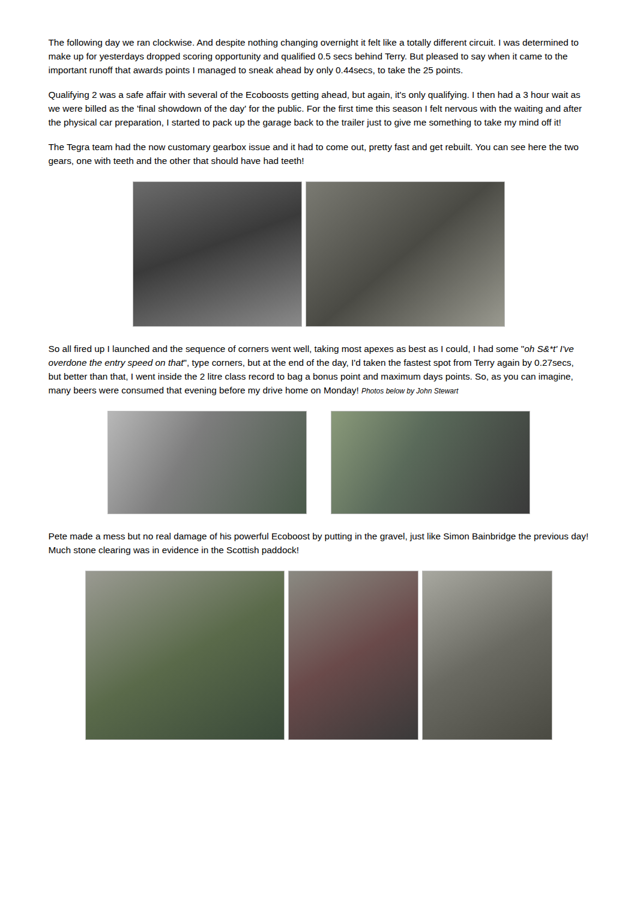The following day we ran clockwise. And despite nothing changing overnight it felt like a totally different circuit. I was determined to make up for yesterdays dropped scoring opportunity and qualified 0.5 secs behind Terry. But pleased to say when it came to the important runoff that awards points I managed to sneak ahead by only 0.44secs, to take the 25 points.
Qualifying 2 was a safe affair with several of the Ecoboosts getting ahead, but again, it's only qualifying. I then had a 3 hour wait as we were billed as the 'final showdown of the day' for the public. For the first time this season I felt nervous with the waiting and after the physical car preparation, I started to pack up the garage back to the trailer just to give me something to take my mind off it!
The Tegra team had the now customary gearbox issue and it had to come out, pretty fast and get rebuilt. You can see here the two gears, one with teeth and the other that should have had teeth!
So all fired up I launched and the sequence of corners went well, taking most apexes as best as I could, I had some "oh S&*t' I've overdone the entry speed on that", type corners, but at the end of the day, I'd taken the fastest spot from Terry again by 0.27secs, but better than that, I went inside the 2 litre class record to bag a bonus point and maximum days points. So, as you can imagine, many beers were consumed that evening before my drive home on Monday! Photos below by John Stewart
Pete made a mess but no real damage of his powerful Ecoboost by putting in the gravel, just like Simon Bainbridge the previous day! Much stone clearing was in evidence in the Scottish paddock!